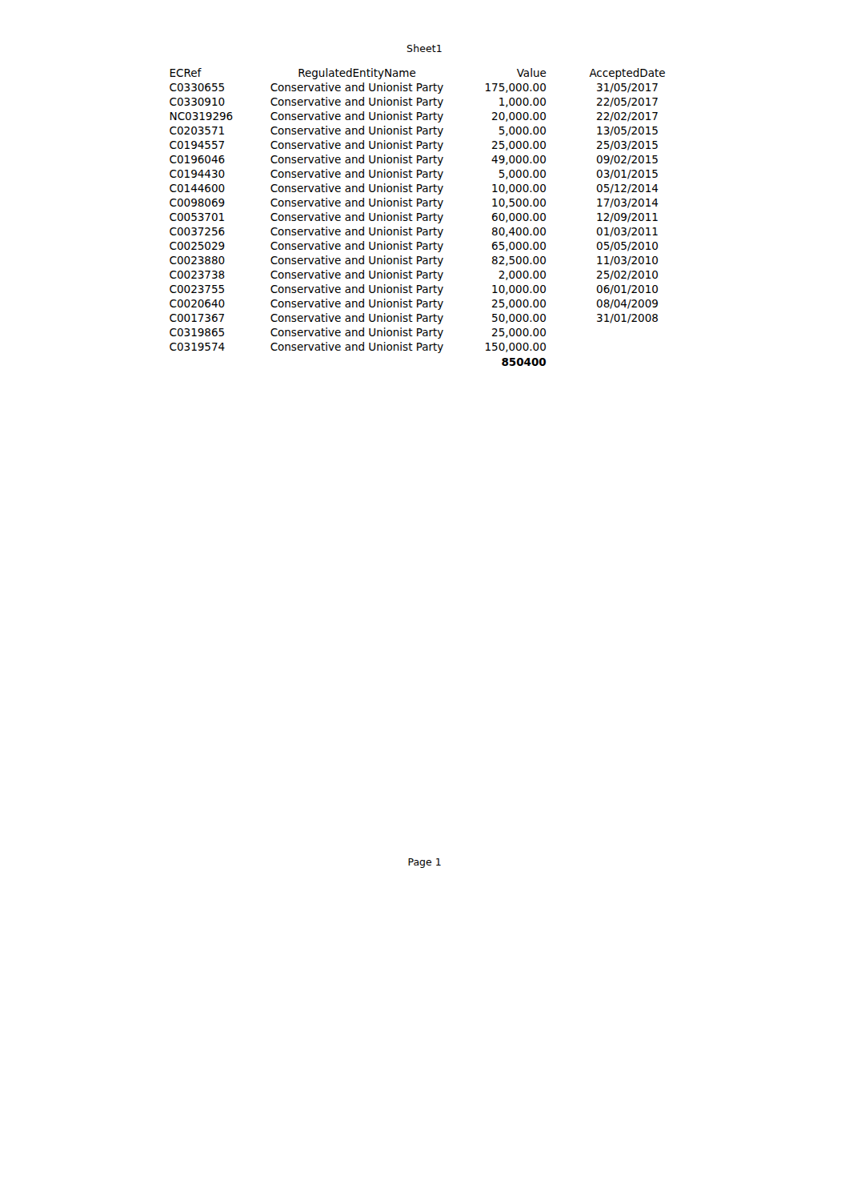Sheet1
| ECRef | RegulatedEntityName | Value | AcceptedDate |
| --- | --- | --- | --- |
| C0330655 | Conservative and Unionist Party | 175,000.00 | 31/05/2017 |
| C0330910 | Conservative and Unionist Party | 1,000.00 | 22/05/2017 |
| NC0319296 | Conservative and Unionist Party | 20,000.00 | 22/02/2017 |
| C0203571 | Conservative and Unionist Party | 5,000.00 | 13/05/2015 |
| C0194557 | Conservative and Unionist Party | 25,000.00 | 25/03/2015 |
| C0196046 | Conservative and Unionist Party | 49,000.00 | 09/02/2015 |
| C0194430 | Conservative and Unionist Party | 5,000.00 | 03/01/2015 |
| C0144600 | Conservative and Unionist Party | 10,000.00 | 05/12/2014 |
| C0098069 | Conservative and Unionist Party | 10,500.00 | 17/03/2014 |
| C0053701 | Conservative and Unionist Party | 60,000.00 | 12/09/2011 |
| C0037256 | Conservative and Unionist Party | 80,400.00 | 01/03/2011 |
| C0025029 | Conservative and Unionist Party | 65,000.00 | 05/05/2010 |
| C0023880 | Conservative and Unionist Party | 82,500.00 | 11/03/2010 |
| C0023738 | Conservative and Unionist Party | 2,000.00 | 25/02/2010 |
| C0023755 | Conservative and Unionist Party | 10,000.00 | 06/01/2010 |
| C0020640 | Conservative and Unionist Party | 25,000.00 | 08/04/2009 |
| C0017367 | Conservative and Unionist Party | 50,000.00 | 31/01/2008 |
| C0319865 | Conservative and Unionist Party | 25,000.00 | |
| C0319574 | Conservative and Unionist Party | 150,000.00 | |
| | | 850400 | |
Page 1